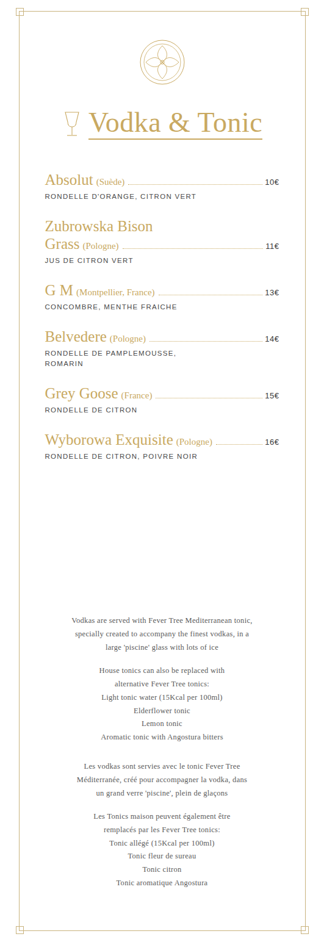Vodka & Tonic
Absolut(Suède) 10€
Rondelle d'orange, citron vert
Zubrowska Bison
Grass(Pologne) 11€
Jus de citron vert
G M(Montpellier, France) 13€
Concombre, menthe fraiche
Belvedere(Pologne) 14€
Rondelle de pamplemousse,
romarin
Grey Goose(France) 15€
Rondelle de citron
Wyborowa Exquisite(Pologne) 16€
Rondelle de citron, poivre noir
Vodkas are served with Fever Tree Mediterranean tonic,
specially created to accompany the finest vodkas, in a
large 'piscine' glass with lots of ice
House tonics can also be replaced with
alternative Fever Tree tonics:
Light tonic water (15Kcal per 100ml)
Elderflower tonic
Lemon tonic
Aromatic tonic with Angostura bitters
Les vodkas sont servies avec le tonic Fever Tree
Méditerranée, créé pour accompagner la vodka, dans
un grand verre 'piscine', plein de glaçons
Les Tonics maison peuvent également être
remplacés par les Fever Tree tonics:
Tonic allégé (15Kcal per 100ml)
Tonic fleur de sureau
Tonic citron
Tonic aromatique Angostura